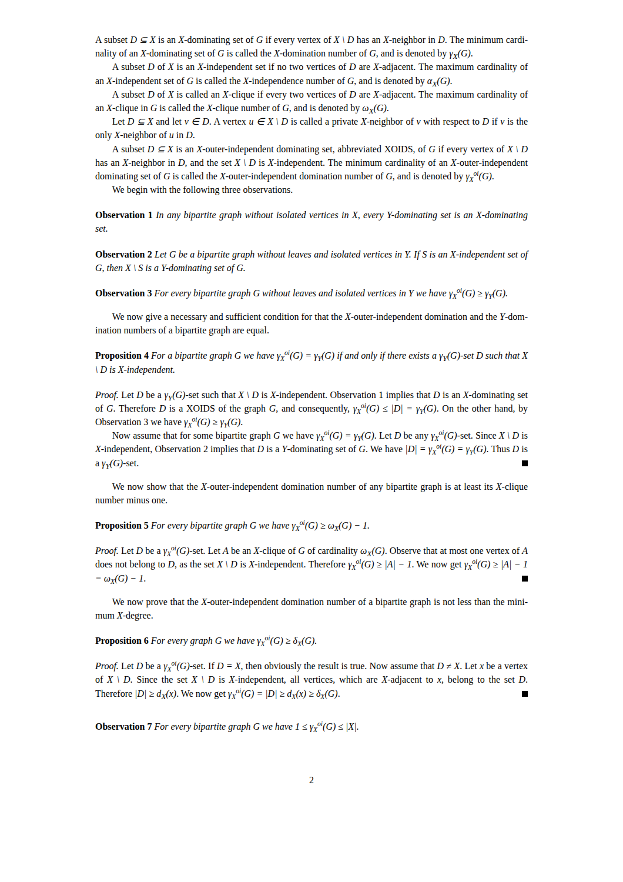A subset D ⊆ X is an X-dominating set of G if every vertex of X \ D has an X-neighbor in D. The minimum cardinality of an X-dominating set of G is called the X-domination number of G, and is denoted by γX(G).
A subset D of X is an X-independent set if no two vertices of D are X-adjacent. The maximum cardinality of an X-independent set of G is called the X-independence number of G, and is denoted by αX(G).
A subset D of X is called an X-clique if every two vertices of D are X-adjacent. The maximum cardinality of an X-clique in G is called the X-clique number of G, and is denoted by ωX(G).
Let D ⊆ X and let v ∈ D. A vertex u ∈ X \ D is called a private X-neighbor of v with respect to D if v is the only X-neighbor of u in D.
A subset D ⊆ X is an X-outer-independent dominating set, abbreviated XOIDS, of G if every vertex of X \ D has an X-neighbor in D, and the set X \ D is X-independent. The minimum cardinality of an X-outer-independent dominating set of G is called the X-outer-independent domination number of G, and is denoted by γXoi(G).
We begin with the following three observations.
Observation 1 In any bipartite graph without isolated vertices in X, every Y-dominating set is an X-dominating set.
Observation 2 Let G be a bipartite graph without leaves and isolated vertices in Y. If S is an X-independent set of G, then X \ S is a Y-dominating set of G.
Observation 3 For every bipartite graph G without leaves and isolated vertices in Y we have γXoi(G) ≥ γY(G).
We now give a necessary and sufficient condition for that the X-outer-independent domination and the Y-domination numbers of a bipartite graph are equal.
Proposition 4 For a bipartite graph G we have γXoi(G) = γY(G) if and only if there exists a γY(G)-set D such that X \ D is X-independent.
Proof. Let D be a γY(G)-set such that X \ D is X-independent. Observation 1 implies that D is an X-dominating set of G. Therefore D is a XOIDS of the graph G, and consequently, γXoi(G) ≤ |D| = γY(G). On the other hand, by Observation 3 we have γXoi(G) ≥ γY(G).
Now assume that for some bipartite graph G we have γXoi(G) = γY(G). Let D be any γXoi(G)-set. Since X \ D is X-independent, Observation 2 implies that D is a Y-dominating set of G. We have |D| = γXoi(G) = γY(G). Thus D is a γY(G)-set.
We now show that the X-outer-independent domination number of any bipartite graph is at least its X-clique number minus one.
Proposition 5 For every bipartite graph G we have γXoi(G) ≥ ωX(G) − 1.
Proof. Let D be a γXoi(G)-set. Let A be an X-clique of G of cardinality ωX(G). Observe that at most one vertex of A does not belong to D, as the set X \ D is X-independent. Therefore γXoi(G) ≥ |A| − 1. We now get γXoi(G) ≥ |A| − 1 = ωX(G) − 1.
We now prove that the X-outer-independent domination number of a bipartite graph is not less than the minimum X-degree.
Proposition 6 For every graph G we have γXoi(G) ≥ δX(G).
Proof. Let D be a γXoi(G)-set. If D = X, then obviously the result is true. Now assume that D ≠ X. Let x be a vertex of X \ D. Since the set X \ D is X-independent, all vertices, which are X-adjacent to x, belong to the set D. Therefore |D| ≥ dX(x). We now get γXoi(G) = |D| ≥ dX(x) ≥ δX(G).
Observation 7 For every bipartite graph G we have 1 ≤ γXoi(G) ≤ |X|.
2